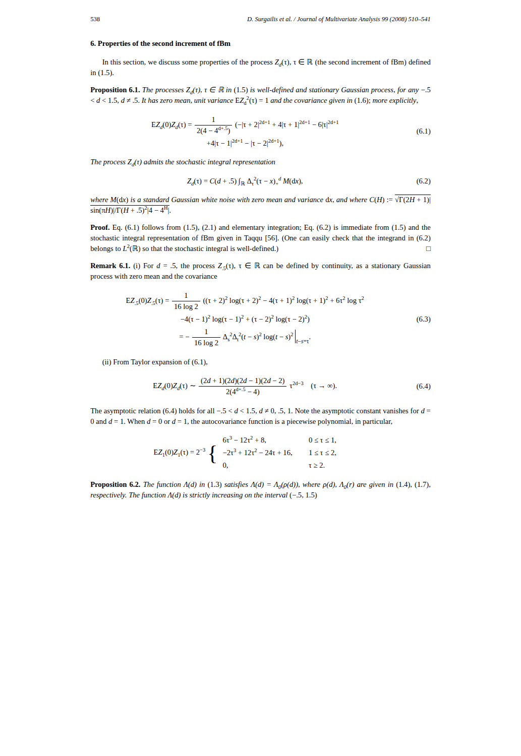538 D. Surgailis et al. / Journal of Multivariate Analysis 99 (2008) 510–541
6. Properties of the second increment of fBm
In this section, we discuss some properties of the process Zd(τ), τ ∈ ℝ (the second increment of fBm) defined in (1.5).
Proposition 6.1. The processes Zd(τ), τ ∈ ℝ in (1.5) is well-defined and stationary Gaussian process, for any −.5 < d < 1.5, d ≠ .5. It has zero mean, unit variance EZd2(τ) = 1 and the covariance given in (1.6); more explicitly,
EZd(0)Zd(τ) = 12(4 − 4d+.5) (−|τ + 2|2d+1 + 4|τ + 1|2d+1 − 6|τ|2d+1 +4|τ − 1|2d+1 − |τ − 2|2d+1),
(6.1)
The process Zd(τ) admits the stochastic integral representation
Zd(τ) = C(d + .5) ∫ℝ Δτ2(τ − x)+d M(dx),
(6.2)
where M(dx) is a standard Gaussian white noise with zero mean and variance dx, and where C(H) := √Γ(2H + 1)| sin(πH)|/Γ(H + .5)2|4 − 4H|.
Proof. Eq. (6.1) follows from (1.5), (2.1) and elementary integration; Eq. (6.2) is immediate from (1.5) and the stochastic integral representation of fBm given in Taqqu [56]. (One can easily check that the integrand in (6.2) belongs to L2(ℝ) so that the stochastic integral is well-defined.) □
Remark 6.1. (i) For d = .5, the process Z.5(τ), τ ∈ ℝ can be defined by continuity, as a stationary Gaussian process with zero mean and the covariance
EZ.5(0)Z.5(τ) = 116 log 2 ((τ + 2)2 log(τ + 2)2 − 4(τ + 1)2 log(τ + 1)2 + 6τ2 log τ2 −4(τ − 1)2 log(τ − 1)2 + (τ − 2)2 log(τ − 2)2) = − 116 log 2 Δs2Δt2(t − s)2 log(t − s)2 t−s=τ.
(6.3)
(ii) From Taylor expansion of (6.1),
EZd(0)Zd(τ) ∼ (2d + 1)(2d)(2d − 1)(2d − 2) 2(4d+.5 − 4) τ2d−3 (τ → ∞).
(6.4)
The asymptotic relation (6.4) holds for all −.5 < d < 1.5, d ≠ 0, .5, 1. Note the asymptotic constant vanishes for d = 0 and d = 1. When d = 0 or d = 1, the autocovariance function is a piecewise polynomial, in particular,
EZ1(0)Z1(τ) = 2−3 { 6τ3 − 12τ2 + 8, 0 ≤ τ ≤ 1, −2τ3 + 12τ2 − 24τ + 16, 1 ≤ τ ≤ 2, 0, τ ≥ 2.
Proposition 6.2. The function Λ(d) in (1.3) satisfies Λ(d) = Λ0(ρ(d)), where ρ(d), Λ0(r) are given in (1.4), (1.7), respectively. The function Λ(d) is strictly increasing on the interval (−.5, 1.5)